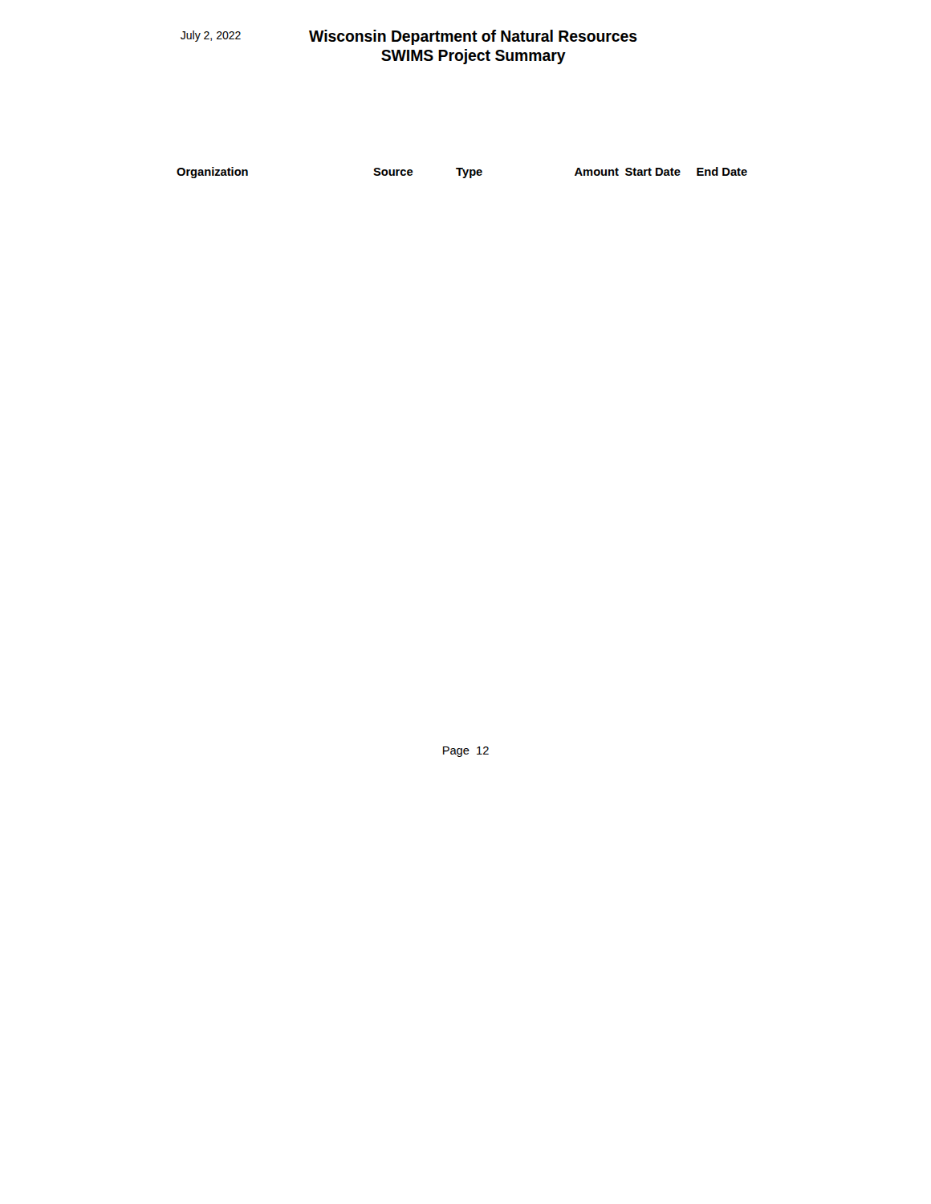July 2, 2022
Wisconsin Department of Natural Resources SWIMS Project Summary
| Organization | Source | Type | Amount | Start Date | End Date |
| --- | --- | --- | --- | --- | --- |
Page 12